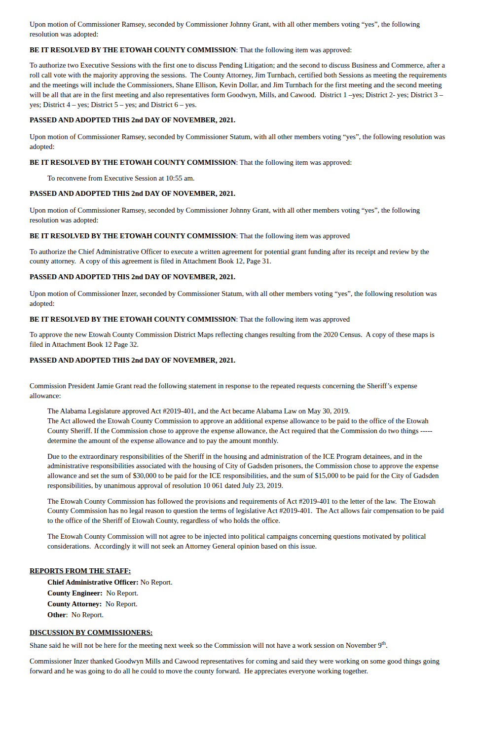Upon motion of Commissioner Ramsey, seconded by Commissioner Johnny Grant, with all other members voting “yes”, the following resolution was adopted:
BE IT RESOLVED BY THE ETOWAH COUNTY COMMISSION: That the following item was approved:
To authorize two Executive Sessions with the first one to discuss Pending Litigation; and the second to discuss Business and Commerce, after a roll call vote with the majority approving the sessions. The County Attorney, Jim Turnbach, certified both Sessions as meeting the requirements and the meetings will include the Commissioners, Shane Ellison, Kevin Dollar, and Jim Turnbach for the first meeting and the second meeting will be all that are in the first meeting and also representatives form Goodwyn, Mills, and Cawood. District 1 –yes; District 2- yes; District 3 – yes; District 4 – yes; District 5 – yes; and District 6 – yes.
PASSED AND ADOPTED THIS 2nd DAY OF NOVEMBER, 2021.
Upon motion of Commissioner Ramsey, seconded by Commissioner Statum, with all other members voting “yes”, the following resolution was adopted:
BE IT RESOLVED BY THE ETOWAH COUNTY COMMISSION: That the following item was approved:
To reconvene from Executive Session at 10:55 am.
PASSED AND ADOPTED THIS 2nd DAY OF NOVEMBER, 2021.
Upon motion of Commissioner Ramsey, seconded by Commissioner Johnny Grant, with all other members voting “yes”, the following resolution was adopted:
BE IT RESOLVED BY THE ETOWAH COUNTY COMMISSION: That the following item was approved
To authorize the Chief Administrative Officer to execute a written agreement for potential grant funding after its receipt and review by the county attorney. A copy of this agreement is filed in Attachment Book 12, Page 31.
PASSED AND ADOPTED THIS 2nd DAY OF NOVEMBER, 2021.
Upon motion of Commissioner Inzer, seconded by Commissioner Statum, with all other members voting “yes”, the following resolution was adopted:
BE IT RESOLVED BY THE ETOWAH COUNTY COMMISSION: That the following item was approved
To approve the new Etowah County Commission District Maps reflecting changes resulting from the 2020 Census. A copy of these maps is filed in Attachment Book 12 Page 32.
PASSED AND ADOPTED THIS 2nd DAY OF NOVEMBER, 2021.
Commission President Jamie Grant read the following statement in response to the repeated requests concerning the Sheriff’s expense allowance:
The Alabama Legislature approved Act #2019-401, and the Act became Alabama Law on May 30, 2019.
The Act allowed the Etowah County Commission to approve an additional expense allowance to be paid to the office of the Etowah County Sheriff. If the Commission chose to approve the expense allowance, the Act required that the Commission do two things -----determine the amount of the expense allowance and to pay the amount monthly.
Due to the extraordinary responsibilities of the Sheriff in the housing and administration of the ICE Program detainees, and in the administrative responsibilities associated with the housing of City of Gadsden prisoners, the Commission chose to approve the expense allowance and set the sum of $30,000 to be paid for the ICE responsibilities, and the sum of $15,000 to be paid for the City of Gadsden responsibilities, by unanimous approval of resolution 10 061 dated July 23, 2019.
The Etowah County Commission has followed the provisions and requirements of Act #2019-401 to the letter of the law. The Etowah County Commission has no legal reason to question the terms of legislative Act #2019-401. The Act allows fair compensation to be paid to the office of the Sheriff of Etowah County, regardless of who holds the office.
The Etowah County Commission will not agree to be injected into political campaigns concerning questions motivated by political considerations. Accordingly it will not seek an Attorney General opinion based on this issue.
REPORTS FROM THE STAFF:
Chief Administrative Officer: No Report.
County Engineer: No Report.
County Attorney: No Report.
Other: No Report.
DISCUSSION BY COMMISSIONERS:
Shane said he will not be here for the meeting next week so the Commission will not have a work session on November 9th.
Commissioner Inzer thanked Goodwyn Mills and Cawood representatives for coming and said they were working on some good things going forward and he was going to do all he could to move the county forward. He appreciates everyone working together.